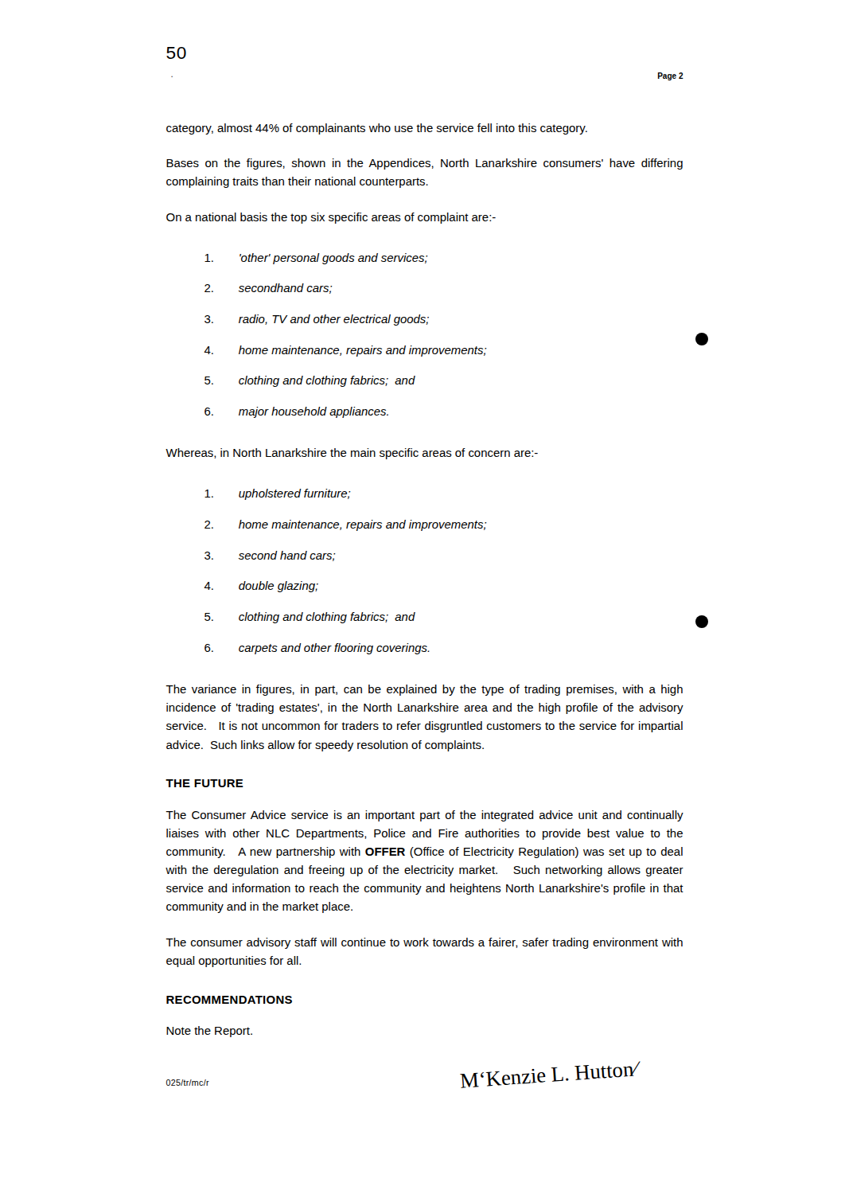50
.
Page 2
category, almost 44% of complainants who use the service fell into this category.
Bases on the figures, shown in the Appendices, North Lanarkshire consumers' have differing complaining traits than their national counterparts.
On a national basis the top six specific areas of complaint are:-
1.'other' personal goods and services;
2. secondhand cars;
3. radio, TV and other electrical goods;
4. home maintenance, repairs and improvements;
5. clothing and clothing fabrics; and
6. major household appliances.
Whereas, in North Lanarkshire the main specific areas of concern are:-
1. upholstered furniture;
2. home maintenance, repairs and improvements;
3. second hand cars;
4. double glazing;
5. clothing and clothing fabrics; and
6. carpets and other flooring coverings.
The variance in figures, in part, can be explained by the type of trading premises, with a high incidence of 'trading estates', in the North Lanarkshire area and the high profile of the advisory service. It is not uncommon for traders to refer disgruntled customers to the service for impartial advice. Such links allow for speedy resolution of complaints.
THE FUTURE
The Consumer Advice service is an important part of the integrated advice unit and continually liaises with other NLC Departments, Police and Fire authorities to provide best value to the community. A new partnership with OFFER (Office of Electricity Regulation) was set up to deal with the deregulation and freeing up of the electricity market. Such networking allows greater service and information to reach the community and heightens North Lanarkshire's profile in that community and in the market place.
The consumer advisory staff will continue to work towards a fairer, safer trading environment with equal opportunities for all.
RECOMMENDATIONS
Note the Report.
025/tr/mc/r
M‘Kenzie L. Hutton⁄